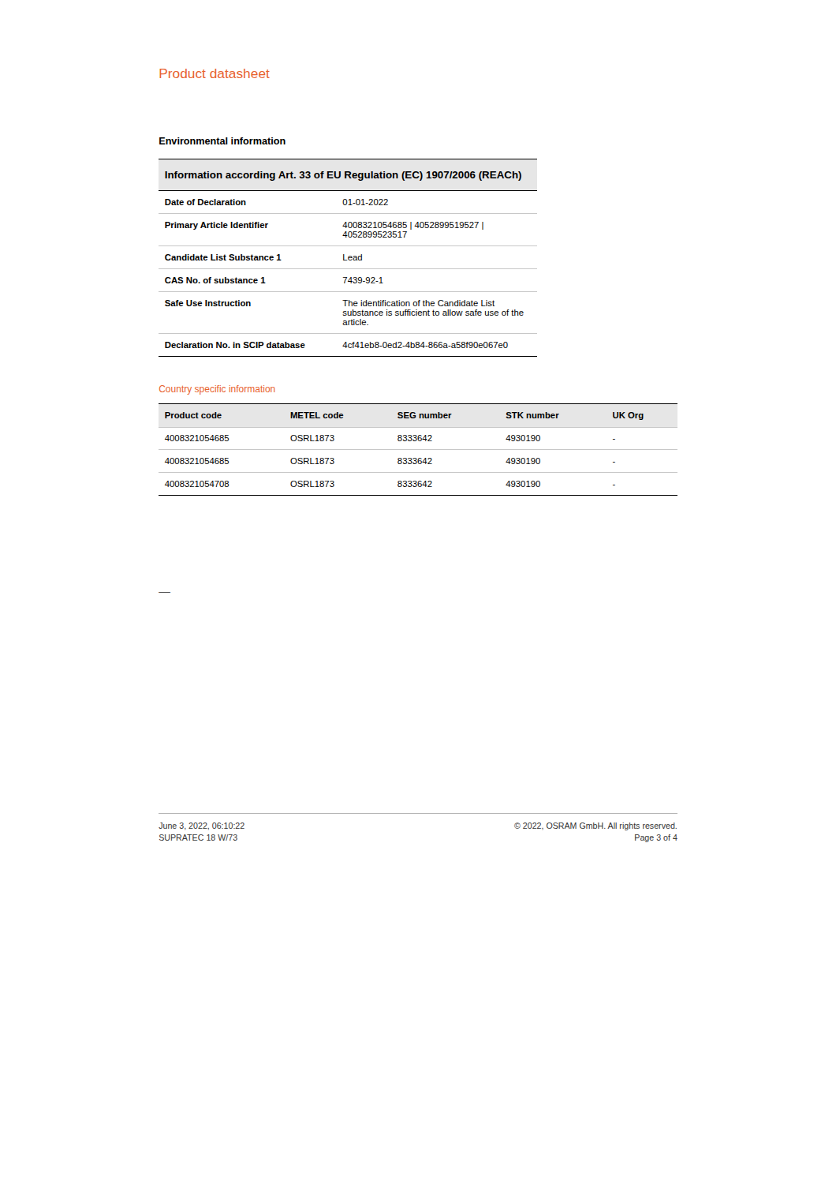Product datasheet
Environmental information
Information according Art. 33 of EU Regulation (EC) 1907/2006 (REACh)
| Date of Declaration | 01-01-2022 |
| Primary Article Identifier | 4008321054685 / 4052899519527 / 4052899523517 |
| Candidate List Substance 1 | Lead |
| CAS No. of substance 1 | 7439-92-1 |
| Safe Use Instruction | The identification of the Candidate List substance is sufficient to allow safe use of the article. |
| Declaration No. in SCIP database | 4cf41eb8-0ed2-4b84-866a-a58f90e067e0 |
Country specific information
| Product code | METEL code | SEG number | STK number | UK Org |
| --- | --- | --- | --- | --- |
| 4008321054685 | OSRL1873 | 8333642 | 4930190 | - |
| 4008321054685 | OSRL1873 | 8333642 | 4930190 | - |
| 4008321054708 | OSRL1873 | 8333642 | 4930190 | - |
—
June 3, 2022, 06:10:22
SUPRATEC 18 W/73
© 2022, OSRAM GmbH. All rights reserved.
Page 3 of 4